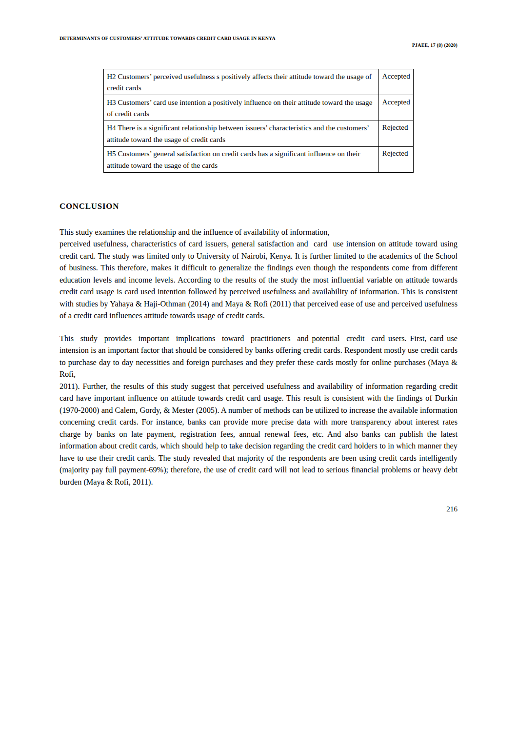Determinants of Customers’ Attitude Towards Credit Card Usage in Kenya
PJAEE, 17 (8) (2020)
| H2 Customers’ perceived usefulness s positively affects their attitude toward the usage of credit cards | Accepted |
| H3 Customers’ card use intention a positively influence on their attitude toward the usage of credit cards | Accepted |
| H4 There is a significant relationship between issuers’ characteristics and the customers’ attitude toward the usage of credit cards | Rejected |
| H5 Customers’ general satisfaction on credit cards has a significant influence on their attitude toward the usage of the cards | Rejected |
CONCLUSION
This study examines the relationship and the influence of availability of information,
perceived usefulness, characteristics of card issuers, general satisfaction and card use intension on attitude toward using credit card. The study was limited only to University of Nairobi, Kenya. It is further limited to the academics of the School of business. This therefore, makes it difficult to generalize the findings even though the respondents come from different education levels and income levels. According to the results of the study the most influential variable on attitude towards credit card usage is card used intention followed by perceived usefulness and availability of information. This is consistent with studies by Yahaya & Haji-Othman (2014) and Maya & Rofi (2011) that perceived ease of use and perceived usefulness of a credit card influences attitude towards usage of credit cards.
This study provides important implications toward practitioners and potential credit card users. First, card use intension is an important factor that should be considered by banks offering credit cards. Respondent mostly use credit cards to purchase day to day necessities and foreign purchases and they prefer these cards mostly for online purchases (Maya & Rofi,
2011). Further, the results of this study suggest that perceived usefulness and availability of information regarding credit card have important influence on attitude towards credit card usage. This result is consistent with the findings of Durkin (1970-2000) and Calem, Gordy, & Mester (2005). A number of methods can be utilized to increase the available information concerning credit cards. For instance, banks can provide more precise data with more transparency about interest rates charge by banks on late payment, registration fees, annual renewal fees, etc. And also banks can publish the latest information about credit cards, which should help to take decision regarding the credit card holders to in which manner they have to use their credit cards. The study revealed that majority of the respondents are been using credit cards intelligently (majority pay full payment-69%); therefore, the use of credit card will not lead to serious financial problems or heavy debt burden (Maya & Rofi, 2011).
216